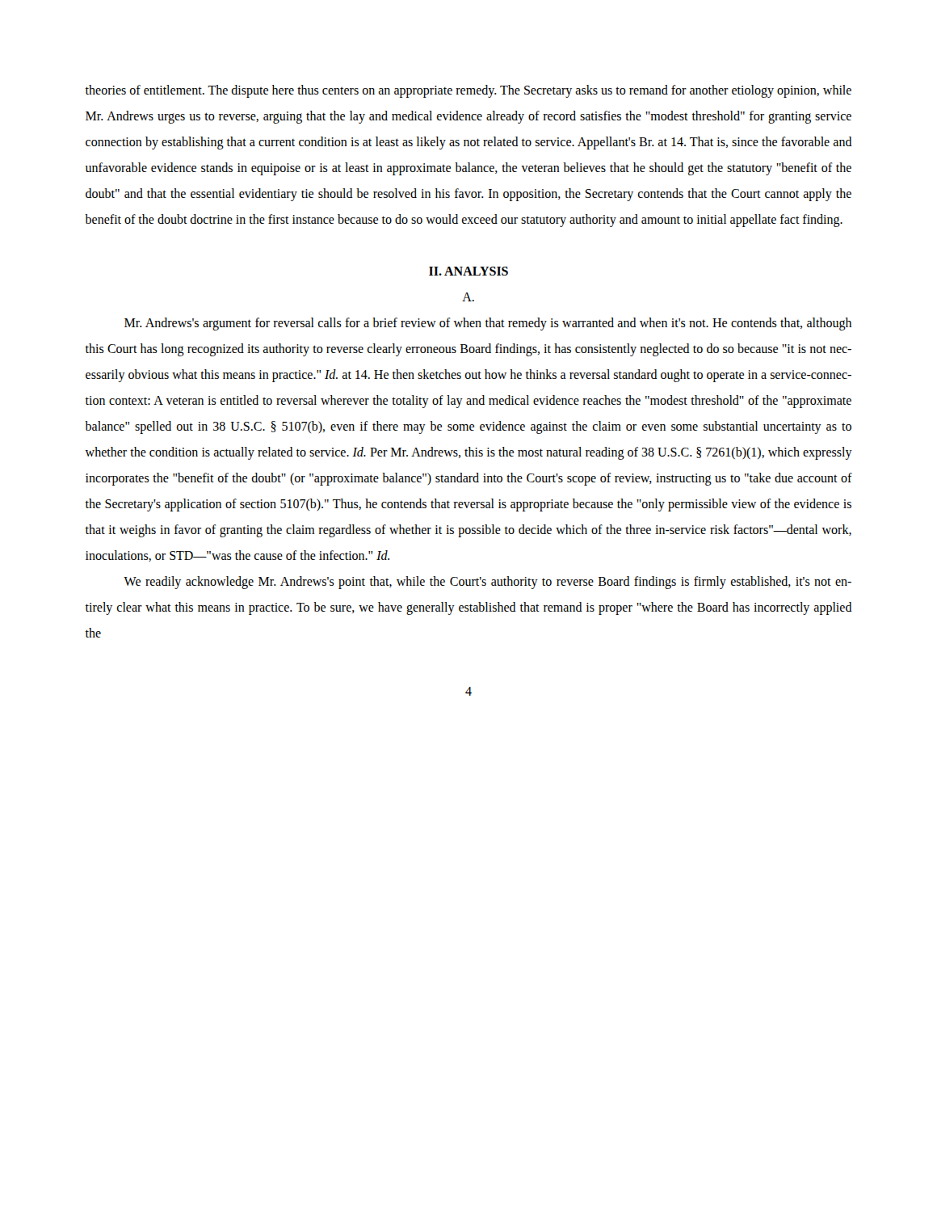theories of entitlement. The dispute here thus centers on an appropriate remedy. The Secretary asks us to remand for another etiology opinion, while Mr. Andrews urges us to reverse, arguing that the lay and medical evidence already of record satisfies the "modest threshold" for granting service connection by establishing that a current condition is at least as likely as not related to service. Appellant's Br. at 14. That is, since the favorable and unfavorable evidence stands in equipoise or is at least in approximate balance, the veteran believes that he should get the statutory "benefit of the doubt" and that the essential evidentiary tie should be resolved in his favor. In opposition, the Secretary contends that the Court cannot apply the benefit of the doubt doctrine in the first instance because to do so would exceed our statutory authority and amount to initial appellate fact finding.
II. ANALYSIS
A.
Mr. Andrews's argument for reversal calls for a brief review of when that remedy is warranted and when it's not. He contends that, although this Court has long recognized its authority to reverse clearly erroneous Board findings, it has consistently neglected to do so because "it is not necessarily obvious what this means in practice." Id. at 14. He then sketches out how he thinks a reversal standard ought to operate in a service-connection context: A veteran is entitled to reversal wherever the totality of lay and medical evidence reaches the "modest threshold" of the "approximate balance" spelled out in 38 U.S.C. § 5107(b), even if there may be some evidence against the claim or even some substantial uncertainty as to whether the condition is actually related to service. Id. Per Mr. Andrews, this is the most natural reading of 38 U.S.C. § 7261(b)(1), which expressly incorporates the "benefit of the doubt" (or "approximate balance") standard into the Court's scope of review, instructing us to "take due account of the Secretary's application of section 5107(b)." Thus, he contends that reversal is appropriate because the "only permissible view of the evidence is that it weighs in favor of granting the claim regardless of whether it is possible to decide which of the three in-service risk factors"—dental work, inoculations, or STD—"was the cause of the infection." Id.
We readily acknowledge Mr. Andrews's point that, while the Court's authority to reverse Board findings is firmly established, it's not entirely clear what this means in practice. To be sure, we have generally established that remand is proper "where the Board has incorrectly applied the
4